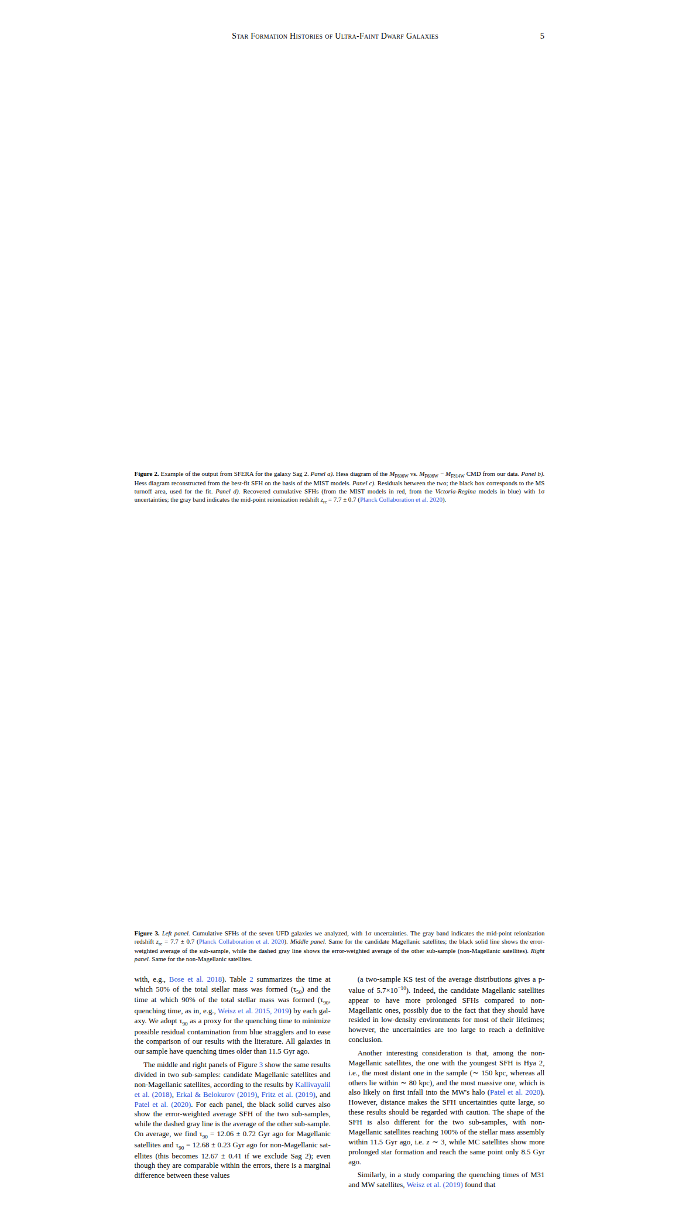Star Formation Histories of Ultra-Faint Dwarf Galaxies
5
Figure 2. Example of the output from SFERA for the galaxy Sag 2. Panel a). Hess diagram of the MF606W vs. MF606W − MF814W CMD from our data. Panel b). Hess diagram reconstructed from the best-fit SFH on the basis of the MIST models. Panel c). Residuals between the two; the black box corresponds to the MS turnoff area, used for the fit. Panel d). Recovered cumulative SFHs (from the MIST models in red, from the Victoria-Regina models in blue) with 1σ uncertainties; the gray band indicates the mid-point reionization redshift zre = 7.7 ± 0.7 (Planck Collaboration et al. 2020).
Figure 3. Left panel. Cumulative SFHs of the seven UFD galaxies we analyzed, with 1σ uncertainties. The gray band indicates the mid-point reionization redshift zre = 7.7 ± 0.7 (Planck Collaboration et al. 2020). Middle panel. Same for the candidate Magellanic satellites; the black solid line shows the error-weighted average of the sub-sample, while the dashed gray line shows the error-weighted average of the other sub-sample (non-Magellanic satellites). Right panel. Same for the non-Magellanic satellites.
with, e.g., Bose et al. 2018). Table 2 summarizes the time at which 50% of the total stellar mass was formed (τ50) and the time at which 90% of the total stellar mass was formed (τ90, quenching time, as in, e.g., Weisz et al. 2015, 2019) by each galaxy. We adopt τ90 as a proxy for the quenching time to minimize possible residual contamination from blue stragglers and to ease the comparison of our results with the literature. All galaxies in our sample have quenching times older than 11.5 Gyr ago.
The middle and right panels of Figure 3 show the same results divided in two sub-samples: candidate Magellanic satellites and non-Magellanic satellites, according to the results by Kallivayalil et al. (2018), Erkal & Belokurov (2019), Fritz et al. (2019), and Patel et al. (2020). For each panel, the black solid curves also show the error-weighted average SFH of the two sub-samples, while the dashed gray line is the average of the other sub-sample. On average, we find τ90 = 12.06 ± 0.72 Gyr ago for Magellanic satellites and τ90 = 12.68 ± 0.23 Gyr ago for non-Magellanic satellites (this becomes 12.67 ± 0.41 if we exclude Sag 2); even though they are comparable within the errors, there is a marginal difference between these values
(a two-sample KS test of the average distributions gives a p-value of 5.7×10−10). Indeed, the candidate Magellanic satellites appear to have more prolonged SFHs compared to non-Magellanic ones, possibly due to the fact that they should have resided in low-density environments for most of their lifetimes; however, the uncertainties are too large to reach a definitive conclusion.
Another interesting consideration is that, among the non-Magellanic satellites, the one with the youngest SFH is Hya 2, i.e., the most distant one in the sample (∼ 150 kpc, whereas all others lie within ∼ 80 kpc), and the most massive one, which is also likely on first infall into the MW's halo (Patel et al. 2020). However, distance makes the SFH uncertainties quite large, so these results should be regarded with caution. The shape of the SFH is also different for the two sub-samples, with non-Magellanic satellites reaching 100% of the stellar mass assembly within 11.5 Gyr ago, i.e. z ∼ 3, while MC satellites show more prolonged star formation and reach the same point only 8.5 Gyr ago.
Similarly, in a study comparing the quenching times of M31 and MW satellites, Weisz et al. (2019) found that